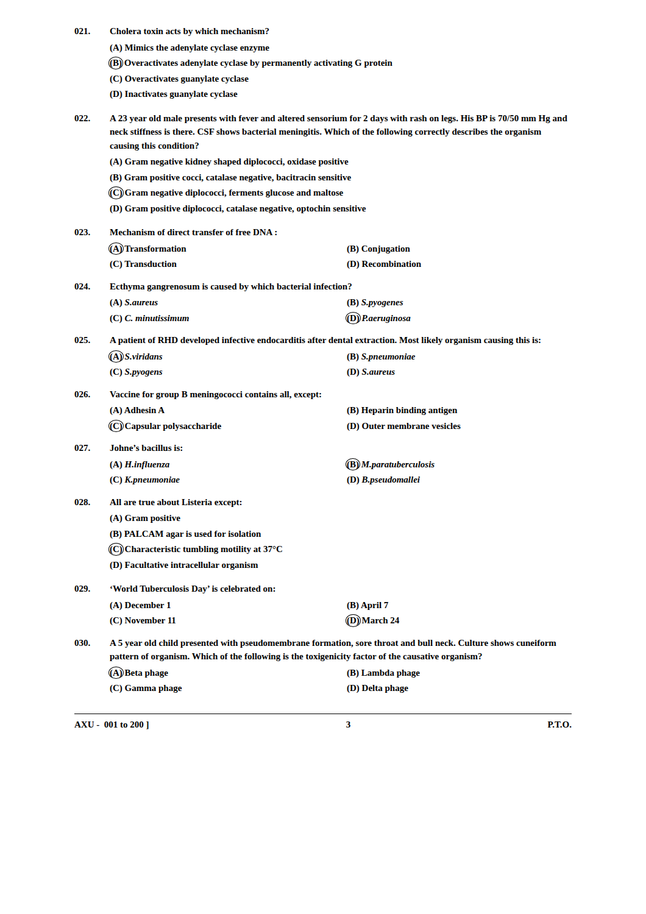021.
Cholera toxin acts by which mechanism?
(A) Mimics the adenylate cyclase enzyme
(B) Overactivates adenylate cyclase by permanently activating G protein
(C) Overactivates guanylate cyclase
(D) Inactivates guanylate cyclase
022.
A 23 year old male presents with fever and altered sensorium for 2 days with rash on legs. His BP is 70/50 mm Hg and neck stiffness is there. CSF shows bacterial meningitis. Which of the following correctly describes the organism causing this condition?
(A) Gram negative kidney shaped diplococci, oxidase positive
(B) Gram positive cocci, catalase negative, bacitracin sensitive
(C) Gram negative diplococci, ferments glucose and maltose
(D) Gram positive diplococci, catalase negative, optochin sensitive
023.
Mechanism of direct transfer of free DNA :
(A) Transformation
(B) Conjugation
(C) Transduction
(D) Recombination
024.
Ecthyma gangrenosum is caused by which bacterial infection?
(A) S.aureus
(B) S.pyogenes
(C) C. minutissimum
(D) P.aeruginosa
025.
A patient of RHD developed infective endocarditis after dental extraction. Most likely organism causing this is:
(A) S.viridans
(B) S.pneumoniae
(C) S.pyogens
(D) S.aureus
026.
Vaccine for group B meningococci contains all, except:
(A) Adhesin A
(B) Heparin binding antigen
(C) Capsular polysaccharide
(D) Outer membrane vesicles
027.
Johne’s bacillus is:
(A) H.influenza
(B) M.paratuberculosis
(C) K.pneumoniae
(D) B.pseudomallei
028.
All are true about Listeria except:
(A) Gram positive
(B) PALCAM agar is used for isolation
(C) Characteristic tumbling motility at 37°C
(D) Facultative intracellular organism
029.
‘World Tuberculosis Day’ is celebrated on:
(A) December 1
(B) April 7
(C) November 11
(D) March 24
030.
A 5 year old child presented with pseudomembrane formation, sore throat and bull neck. Culture shows cuneiform pattern of organism. Which of the following is the toxigenicity factor of the causative organism?
(A) Beta phage
(B) Lambda phage
(C) Gamma phage
(D) Delta phage
AXU - 001 to 200 ]
3
P.T.O.